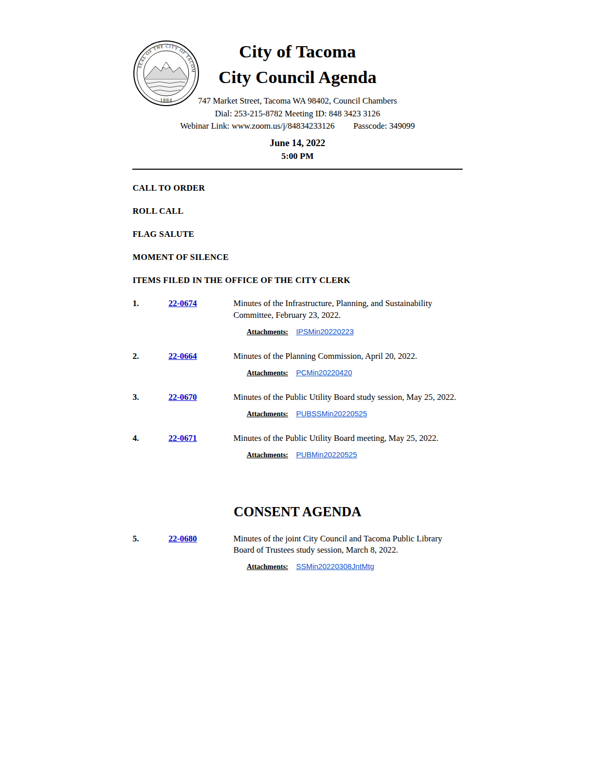SEAL OF THE CITY OF TACOMA 1884
City of Tacoma
City Council Agenda
747 Market Street, Tacoma WA 98402, Council Chambers
Dial: 253-215-8782 Meeting ID: 848 3423 3126
Webinar Link: www.zoom.us/j/84834233126 Passcode: 349099
June 14, 2022
5:00 PM
CALL TO ORDER
ROLL CALL
FLAG SALUTE
MOMENT OF SILENCE
ITEMS FILED IN THE OFFICE OF THE CITY CLERK
| 1. | 22-0674 | Minutes of the Infrastructure, Planning, and Sustainability Committee, February 23, 2022. Attachments: IPSMin20220223 |
| 2. | 22-0664 | Minutes of the Planning Commission, April 20, 2022. Attachments: PCMin20220420 |
| 3. | 22-0670 | Minutes of the Public Utility Board study session, May 25, 2022. Attachments: PUBSSMin20220525 |
| 4. | 22-0671 | Minutes of the Public Utility Board meeting, May 25, 2022. Attachments: PUBMin20220525 |
CONSENT AGENDA
| 5. | 22-0680 | Minutes of the joint City Council and Tacoma Public Library Board of Trustees study session, March 8, 2022. Attachments: SSMin20220308JntMtg |